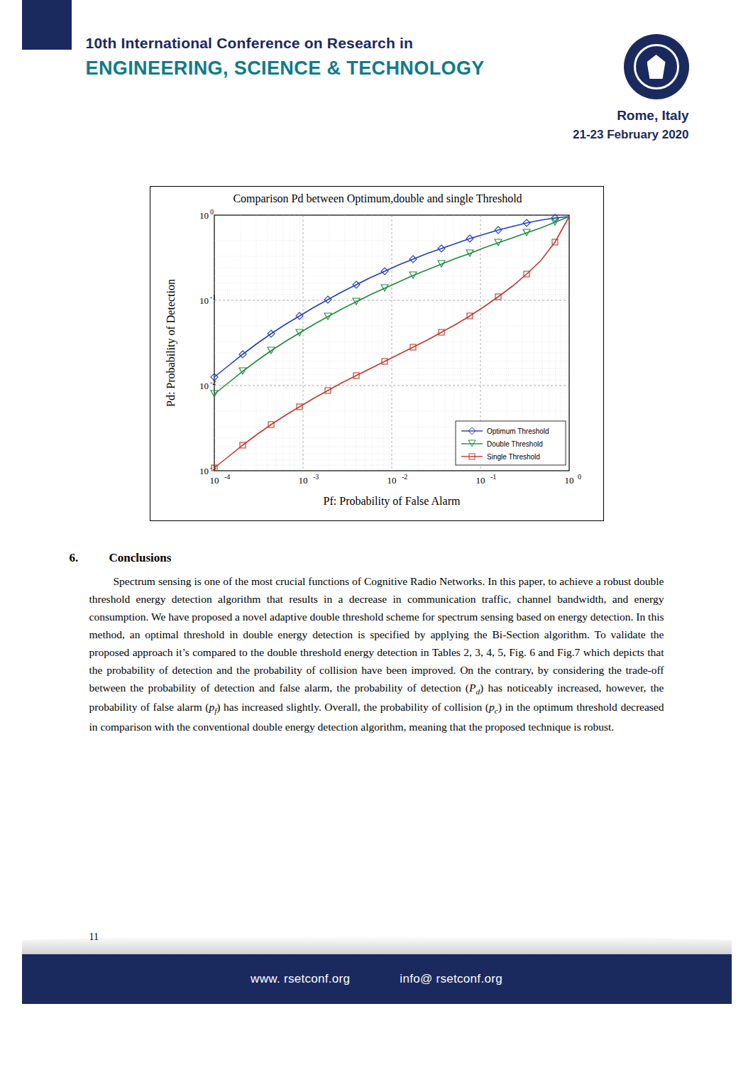10th International Conference on Research in
ENGINEERING, SCIENCE & TECHNOLOGY
Rome, Italy
21-23 February 2020
Comparison Pd between Optimum, double and single Threshold Comparison Pd between Optimum,double and single Threshold 10 -4 10 -3 10 -2 10 -1 10 0 10 0 10 -1 10 -2 10 -3 Pf: Probability of False Alarm Pd: Probability of Detection Optimum Threshold Double Threshold Single Threshold
6. Conclusions
Spectrum sensing is one of the most crucial functions of Cognitive Radio Networks. In this paper, to achieve a robust double threshold energy detection algorithm that results in a decrease in communication traffic, channel bandwidth, and energy consumption. We have proposed a novel adaptive double threshold scheme for spectrum sensing based on energy detection. In this method, an optimal threshold in double energy detection is specified by applying the Bi-Section algorithm. To validate the proposed approach it’s compared to the double threshold energy detection in Tables 2, 3, 4, 5, Fig. 6 and Fig.7 which depicts that the probability of detection and the probability of collision have been improved. On the contrary, by considering the trade-off between the probability of detection and false alarm, the probability of detection (Pd) has noticeably increased, however, the probability of false alarm (pf) has increased slightly. Overall, the probability of collision (pc) in the optimum threshold decreased in comparison with the conventional double energy detection algorithm, meaning that the proposed technique is robust.
11
www. rsetconf.org info@ rsetconf.org